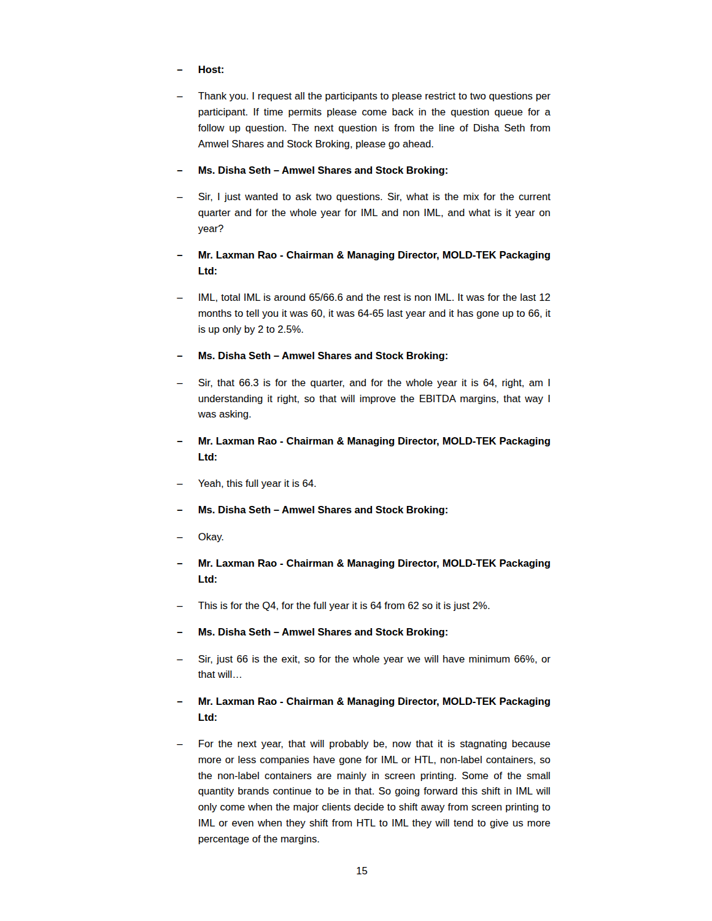Host:
Thank you. I request all the participants to please restrict to two questions per participant. If time permits please come back in the question queue for a follow up question. The next question is from the line of Disha Seth from Amwel Shares and Stock Broking, please go ahead.
Ms. Disha Seth – Amwel Shares and Stock Broking:
Sir, I just wanted to ask two questions. Sir, what is the mix for the current quarter and for the whole year for IML and non IML, and what is it year on year?
Mr. Laxman Rao - Chairman & Managing Director, MOLD-TEK Packaging Ltd:
IML, total IML is around 65/66.6 and the rest is non IML. It was for the last 12 months to tell you it was 60, it was 64-65 last year and it has gone up to 66, it is up only by 2 to 2.5%.
Ms. Disha Seth – Amwel Shares and Stock Broking:
Sir, that 66.3 is for the quarter, and for the whole year it is 64, right, am I understanding it right, so that will improve the EBITDA margins, that way I was asking.
Mr. Laxman Rao - Chairman & Managing Director, MOLD-TEK Packaging Ltd:
Yeah, this full year it is 64.
Ms. Disha Seth – Amwel Shares and Stock Broking:
Okay.
Mr. Laxman Rao - Chairman & Managing Director, MOLD-TEK Packaging Ltd:
This is for the Q4, for the full year it is 64 from 62 so it is just 2%.
Ms. Disha Seth – Amwel Shares and Stock Broking:
Sir, just 66 is the exit, so for the whole year we will have minimum 66%, or that will…
Mr. Laxman Rao - Chairman & Managing Director, MOLD-TEK Packaging Ltd:
For the next year, that will probably be, now that it is stagnating because more or less companies have gone for IML or HTL, non-label containers, so the non-label containers are mainly in screen printing. Some of the small quantity brands continue to be in that. So going forward this shift in IML will only come when the major clients decide to shift away from screen printing to IML or even when they shift from HTL to IML they will tend to give us more percentage of the margins.
15